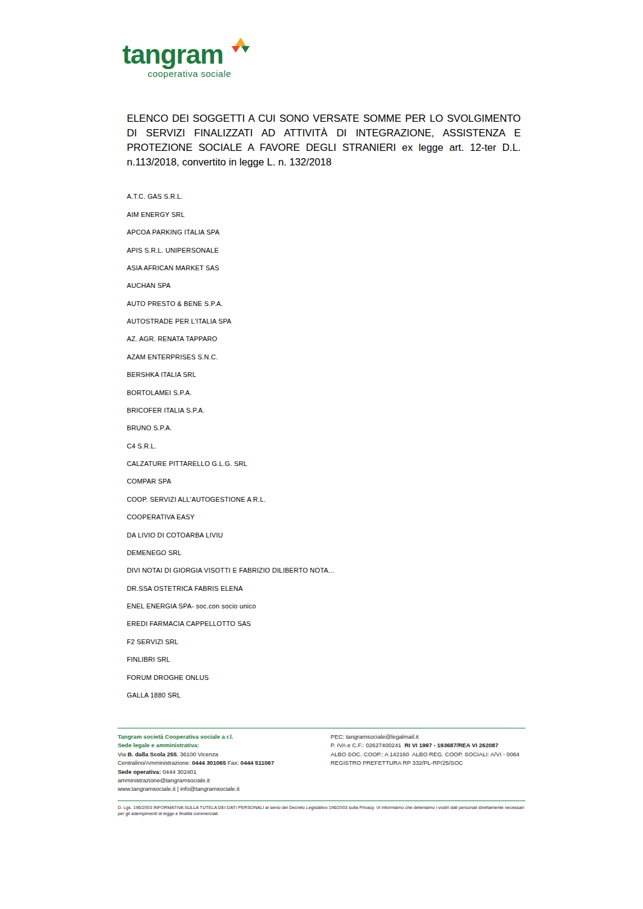tangram
cooperativa sociale
ELENCO DEI SOGGETTI A CUI SONO VERSATE SOMME PER LO SVOLGIMENTO DI SERVIZI FINALIZZATI AD ATTIVITÀ DI INTEGRAZIONE, ASSISTENZA E PROTEZIONE SOCIALE A FAVORE DEGLI STRANIERI ex legge art. 12-ter D.L. n.113/2018, convertito in legge L. n. 132/2018
A.T.C. GAS S.R.L.
AIM ENERGY SRL
APCOA PARKING ITALIA SPA
APIS S.R.L. UNIPERSONALE
ASIA AFRICAN MARKET SAS
AUCHAN SPA
AUTO PRESTO & BENE S.P.A.
AUTOSTRADE PER L'ITALIA SPA
AZ. AGR. RENATA TAPPARO
AZAM ENTERPRISES S.N.C.
BERSHKA ITALIA SRL
BORTOLAMEI S.P.A.
BRICOFER ITALIA S.P.A.
BRUNO S.P.A.
C4 S.R.L.
CALZATURE PITTARELLO G.L.G. SRL
COMPAR SPA
COOP. SERVIZI ALL'AUTOGESTIONE A R.L.
COOPERATIVA EASY
DA LIVIO DI COTOARBA LIVIU
DEMENEGO SRL
DIVI NOTAI DI GIORGIA VISOTTI E FABRIZIO DILIBERTO NOTA...
DR.SSA OSTETRICA FABRIS ELENA
ENEL ENERGIA SPA- soc.con socio unico
EREDI FARMACIA CAPPELLOTTO SAS
F2 SERVIZI SRL
FINLIBRI SRL
FORUM DROGHE ONLUS
GALLA 1880 SRL
Tangram società Cooperativa sociale a r.l.
Sede legale e amministrativa:
Via B. dalla Scola 255, 36100 Vicenza
Centralino/Amministrazione: 0444 301065 Fax: 0444 511067
Sede operativa: 0444 302401
amministrazione@tangramsociale.it
www.tangramsociale.it | info@tangramsociale.it
PEC: tangramsociale@legalmail.it
P. IVA e C.F.: 02627400241 RI VI 1997 - 193687/REA VI 262087
ALBO SOC. COOP.: A 142160 ALBO REG. COOP. SOCIALI: A/VI - 0064
REGISTRO PREFETTURA RP 332/PL-RP/25/SOC
D. Lgs. 196/2003 INFORMATIVA SULLA TUTELA DEI DATI PERSONALI ai sensi del Decreto Legislativo 196/2003 sulla Privacy. Vi informiamo che deteniamo i vostri dati personali strettamente necessari per gli adempimenti di legge e finalità commerciali.